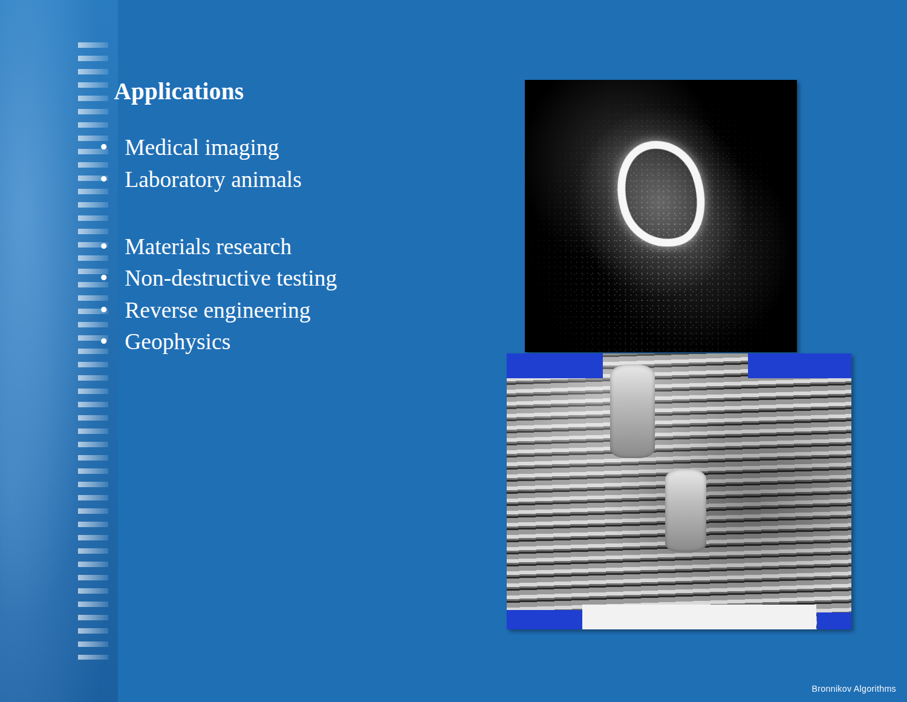Applications
Medical imaging
Laboratory animals
Materials research
Non-destructive testing
Reverse engineering
Geophysics
Bronnikov Algorithms